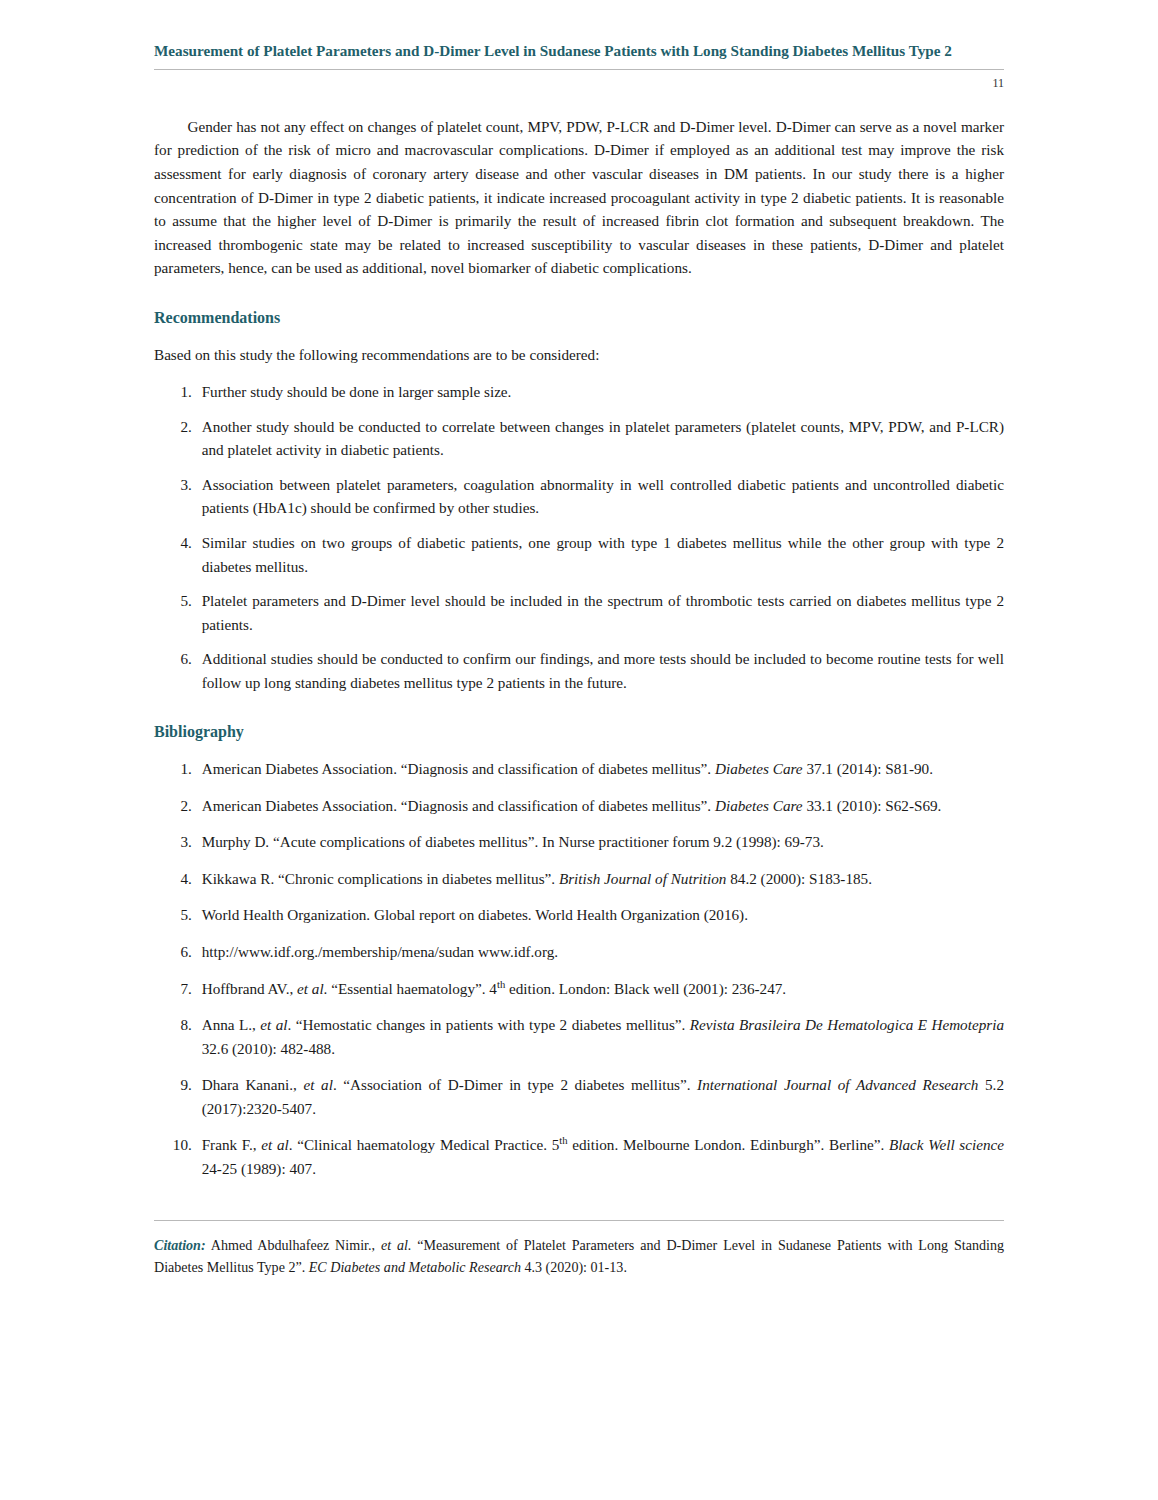Measurement of Platelet Parameters and D-Dimer Level in Sudanese Patients with Long Standing Diabetes Mellitus Type 2
11
Gender has not any effect on changes of platelet count, MPV, PDW, P-LCR and D-Dimer level. D-Dimer can serve as a novel marker for prediction of the risk of micro and macrovascular complications. D-Dimer if employed as an additional test may improve the risk assessment for early diagnosis of coronary artery disease and other vascular diseases in DM patients. In our study there is a higher concentration of D-Dimer in type 2 diabetic patients, it indicate increased procoagulant activity in type 2 diabetic patients. It is reasonable to assume that the higher level of D-Dimer is primarily the result of increased fibrin clot formation and subsequent breakdown. The increased thrombogenic state may be related to increased susceptibility to vascular diseases in these patients, D-Dimer and platelet parameters, hence, can be used as additional, novel biomarker of diabetic complications.
Recommendations
Based on this study the following recommendations are to be considered:
Further study should be done in larger sample size.
Another study should be conducted to correlate between changes in platelet parameters (platelet counts, MPV, PDW, and P-LCR) and platelet activity in diabetic patients.
Association between platelet parameters, coagulation abnormality in well controlled diabetic patients and uncontrolled diabetic patients (HbA1c) should be confirmed by other studies.
Similar studies on two groups of diabetic patients, one group with type 1 diabetes mellitus while the other group with type 2 diabetes mellitus.
Platelet parameters and D-Dimer level should be included in the spectrum of thrombotic tests carried on diabetes mellitus type 2 patients.
Additional studies should be conducted to confirm our findings, and more tests should be included to become routine tests for well follow up long standing diabetes mellitus type 2 patients in the future.
Bibliography
American Diabetes Association. “Diagnosis and classification of diabetes mellitus”. Diabetes Care 37.1 (2014): S81-90.
American Diabetes Association. “Diagnosis and classification of diabetes mellitus”. Diabetes Care 33.1 (2010): S62-S69.
Murphy D. “Acute complications of diabetes mellitus”. In Nurse practitioner forum 9.2 (1998): 69-73.
Kikkawa R. “Chronic complications in diabetes mellitus”. British Journal of Nutrition 84.2 (2000): S183-185.
World Health Organization. Global report on diabetes. World Health Organization (2016).
http://www.idf.org./membership/mena/sudan www.idf.org.
Hoffbrand AV., et al. “Essential haematology”. 4th edition. London: Black well (2001): 236-247.
Anna L., et al. “Hemostatic changes in patients with type 2 diabetes mellitus”. Revista Brasileira De Hematologica E Hemotepria 32.6 (2010): 482-488.
Dhara Kanani., et al. “Association of D-Dimer in type 2 diabetes mellitus”. International Journal of Advanced Research 5.2 (2017):2320-5407.
Frank F., et al. “Clinical haematology Medical Practice. 5th edition. Melbourne London. Edinburgh”. Berline”. Black Well science 24-25 (1989): 407.
Citation: Ahmed Abdulhafeez Nimir., et al. “Measurement of Platelet Parameters and D-Dimer Level in Sudanese Patients with Long Standing Diabetes Mellitus Type 2”. EC Diabetes and Metabolic Research 4.3 (2020): 01-13.